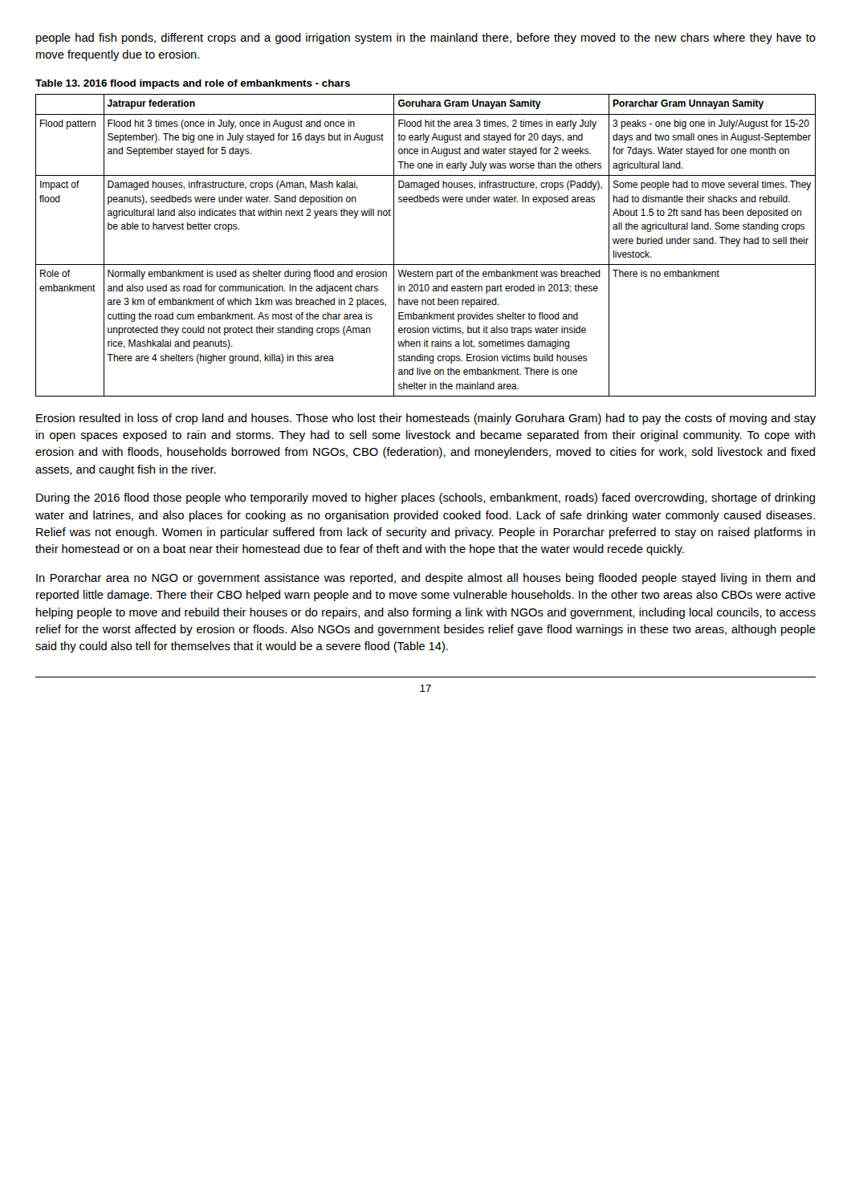people had fish ponds, different crops and a good irrigation system in the mainland there, before they moved to the new chars where they have to move frequently due to erosion.
Table 13. 2016 flood impacts and role of embankments - chars
| | Jatrapur federation | Goruhara Gram Unayan Samity | Porarchar Gram Unnayan Samity |
| --- | --- | --- | --- |
| Flood pattern | Flood hit 3 times (once in July, once in August and once in September). The big one in July stayed for 16 days but in August and September stayed for 5 days. | Flood hit the area 3 times, 2 times in early July to early August and stayed for 20 days, and once in August and water stayed for 2 weeks. The one in early July was worse than the others | 3 peaks - one big one in July/August for 15-20 days and two small ones in August-September for 7days. Water stayed for one month on agricultural land. |
| Impact of flood | Damaged houses, infrastructure, crops (Aman, Mash kalai, peanuts), seedbeds were under water. Sand deposition on agricultural land also indicates that within next 2 years they will not be able to harvest better crops. | Damaged houses, infrastructure, crops (Paddy), seedbeds were under water. In exposed areas | Some people had to move several times. They had to dismantle their shacks and rebuild. About 1.5 to 2ft sand has been deposited on all the agricultural land. Some standing crops were buried under sand. They had to sell their livestock. |
| Role of embankment | Normally embankment is used as shelter during flood and erosion and also used as road for communication. In the adjacent chars are 3 km of embankment of which 1km was breached in 2 places, cutting the road cum embankment. As most of the char area is unprotected they could not protect their standing crops (Aman rice, Mashkalai and peanuts). There are 4 shelters (higher ground, killa) in this area | Western part of the embankment was breached in 2010 and eastern part eroded in 2013; these have not been repaired. Embankment provides shelter to flood and erosion victims, but it also traps water inside when it rains a lot, sometimes damaging standing crops. Erosion victims build houses and live on the embankment. There is one shelter in the mainland area. | There is no embankment |
Erosion resulted in loss of crop land and houses. Those who lost their homesteads (mainly Goruhara Gram) had to pay the costs of moving and stay in open spaces exposed to rain and storms. They had to sell some livestock and became separated from their original community. To cope with erosion and with floods, households borrowed from NGOs, CBO (federation), and moneylenders, moved to cities for work, sold livestock and fixed assets, and caught fish in the river.
During the 2016 flood those people who temporarily moved to higher places (schools, embankment, roads) faced overcrowding, shortage of drinking water and latrines, and also places for cooking as no organisation provided cooked food. Lack of safe drinking water commonly caused diseases. Relief was not enough. Women in particular suffered from lack of security and privacy. People in Porarchar preferred to stay on raised platforms in their homestead or on a boat near their homestead due to fear of theft and with the hope that the water would recede quickly.
In Porarchar area no NGO or government assistance was reported, and despite almost all houses being flooded people stayed living in them and reported little damage. There their CBO helped warn people and to move some vulnerable households. In the other two areas also CBOs were active helping people to move and rebuild their houses or do repairs, and also forming a link with NGOs and government, including local councils, to access relief for the worst affected by erosion or floods. Also NGOs and government besides relief gave flood warnings in these two areas, although people said thy could also tell for themselves that it would be a severe flood (Table 14).
17